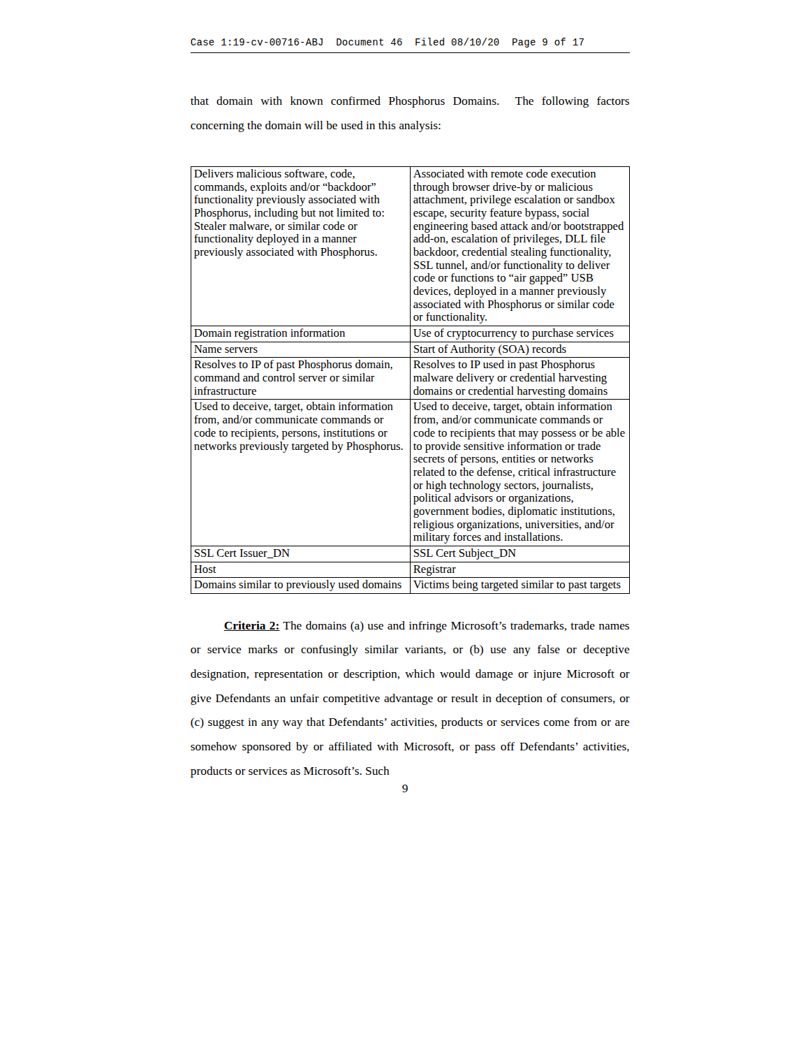Case 1:19-cv-00716-ABJ Document 46 Filed 08/10/20 Page 9 of 17
that domain with known confirmed Phosphorus Domains. The following factors concerning the domain will be used in this analysis:
| Delivers malicious software, code, commands, exploits and/or “backdoor” functionality previously associated with Phosphorus, including but not limited to: Stealer malware, or similar code or functionality deployed in a manner previously associated with Phosphorus. | Associated with remote code execution through browser drive-by or malicious attachment, privilege escalation or sandbox escape, security feature bypass, social engineering based attack and/or bootstrapped add-on, escalation of privileges, DLL file backdoor, credential stealing functionality, SSL tunnel, and/or functionality to deliver code or functions to “air gapped” USB devices, deployed in a manner previously associated with Phosphorus or similar code or functionality. |
| Domain registration information | Use of cryptocurrency to purchase services |
| Name servers | Start of Authority (SOA) records |
| Resolves to IP of past Phosphorus domain, command and control server or similar infrastructure | Resolves to IP used in past Phosphorus malware delivery or credential harvesting domains or credential harvesting domains |
| Used to deceive, target, obtain information from, and/or communicate commands or code to recipients, persons, institutions or networks previously targeted by Phosphorus. | Used to deceive, target, obtain information from, and/or communicate commands or code to recipients that may possess or be able to provide sensitive information or trade secrets of persons, entities or networks related to the defense, critical infrastructure or high technology sectors, journalists, political advisors or organizations, government bodies, diplomatic institutions, religious organizations, universities, and/or military forces and installations. |
| SSL Cert Issuer_DN | SSL Cert Subject_DN |
| Host | Registrar |
| Domains similar to previously used domains | Victims being targeted similar to past targets |
Criteria 2: The domains (a) use and infringe Microsoft’s trademarks, trade names or service marks or confusingly similar variants, or (b) use any false or deceptive designation, representation or description, which would damage or injure Microsoft or give Defendants an unfair competitive advantage or result in deception of consumers, or (c) suggest in any way that Defendants’ activities, products or services come from or are somehow sponsored by or affiliated with Microsoft, or pass off Defendants’ activities, products or services as Microsoft’s. Such
9